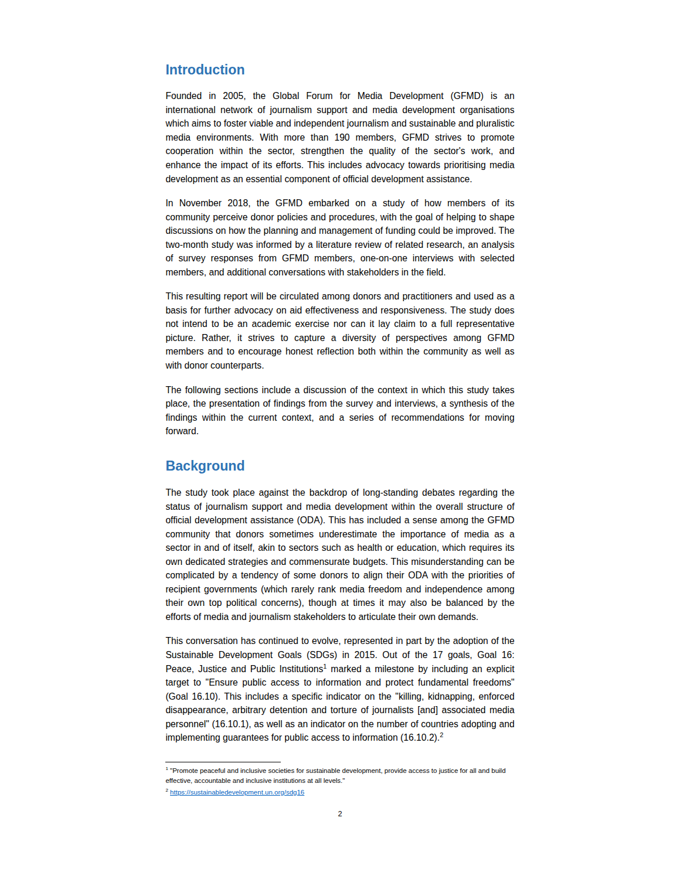Introduction
Founded in 2005, the Global Forum for Media Development (GFMD) is an international network of journalism support and media development organisations which aims to foster viable and independent journalism and sustainable and pluralistic media environments. With more than 190 members, GFMD strives to promote cooperation within the sector, strengthen the quality of the sector's work, and enhance the impact of its efforts. This includes advocacy towards prioritising media development as an essential component of official development assistance.
In November 2018, the GFMD embarked on a study of how members of its community perceive donor policies and procedures, with the goal of helping to shape discussions on how the planning and management of funding could be improved. The two-month study was informed by a literature review of related research, an analysis of survey responses from GFMD members, one-on-one interviews with selected members, and additional conversations with stakeholders in the field.
This resulting report will be circulated among donors and practitioners and used as a basis for further advocacy on aid effectiveness and responsiveness. The study does not intend to be an academic exercise nor can it lay claim to a full representative picture. Rather, it strives to capture a diversity of perspectives among GFMD members and to encourage honest reflection both within the community as well as with donor counterparts.
The following sections include a discussion of the context in which this study takes place, the presentation of findings from the survey and interviews, a synthesis of the findings within the current context, and a series of recommendations for moving forward.
Background
The study took place against the backdrop of long-standing debates regarding the status of journalism support and media development within the overall structure of official development assistance (ODA). This has included a sense among the GFMD community that donors sometimes underestimate the importance of media as a sector in and of itself, akin to sectors such as health or education, which requires its own dedicated strategies and commensurate budgets. This misunderstanding can be complicated by a tendency of some donors to align their ODA with the priorities of recipient governments (which rarely rank media freedom and independence among their own top political concerns), though at times it may also be balanced by the efforts of media and journalism stakeholders to articulate their own demands.
This conversation has continued to evolve, represented in part by the adoption of the Sustainable Development Goals (SDGs) in 2015. Out of the 17 goals, Goal 16: Peace, Justice and Public Institutions1 marked a milestone by including an explicit target to "Ensure public access to information and protect fundamental freedoms" (Goal 16.10). This includes a specific indicator on the "killing, kidnapping, enforced disappearance, arbitrary detention and torture of journalists [and] associated media personnel" (16.10.1), as well as an indicator on the number of countries adopting and implementing guarantees for public access to information (16.10.2).2
1 "Promote peaceful and inclusive societies for sustainable development, provide access to justice for all and build effective, accountable and inclusive institutions at all levels."
2 https://sustainabledevelopment.un.org/sdg16
2